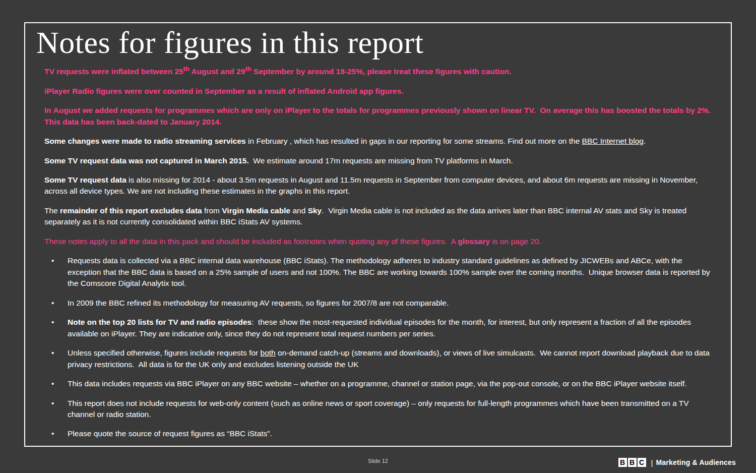Notes for figures in this report
TV requests were inflated between 25th August and 29th September by around 18-25%, please treat these figures with caution.
iPlayer Radio figures were over counted in September as a result of inflated Android app figures.
In August we added requests for programmes which are only on iPlayer to the totals for programmes previously shown on linear TV. On average this has boosted the totals by 2%. This data has been back-dated to January 2014.
Some changes were made to radio streaming services in February , which has resulted in gaps in our reporting for some streams. Find out more on the BBC Internet blog.
Some TV request data was not captured in March 2015. We estimate around 17m requests are missing from TV platforms in March.
Some TV request data is also missing for 2014 - about 3.5m requests in August and 11.5m requests in September from computer devices, and about 6m requests are missing in November, across all device types. We are not including these estimates in the graphs in this report.
The remainder of this report excludes data from Virgin Media cable and Sky. Virgin Media cable is not included as the data arrives later than BBC internal AV stats and Sky is treated separately as it is not currently consolidated within BBC iStats AV systems.
These notes apply to all the data in this pack and should be included as footnotes when quoting any of these figures. A glossary is on page 20.
Requests data is collected via a BBC internal data warehouse (BBC iStats). The methodology adheres to industry standard guidelines as defined by JICWEBs and ABCe, with the exception that the BBC data is based on a 25% sample of users and not 100%. The BBC are working towards 100% sample over the coming months. Unique browser data is reported by the Comscore Digital Analytix tool.
In 2009 the BBC refined its methodology for measuring AV requests, so figures for 2007/8 are not comparable.
Note on the top 20 lists for TV and radio episodes: these show the most-requested individual episodes for the month, for interest, but only represent a fraction of all the episodes available on iPlayer. They are indicative only, since they do not represent total request numbers per series.
Unless specified otherwise, figures include requests for both on-demand catch-up (streams and downloads), or views of live simulcasts. We cannot report download playback due to data privacy restrictions. All data is for the UK only and excludes listening outside the UK
This data includes requests via BBC iPlayer on any BBC website – whether on a programme, channel or station page, via the pop-out console, or on the BBC iPlayer website itself.
This report does not include requests for web-only content (such as online news or sport coverage) – only requests for full-length programmes which have been transmitted on a TV channel or radio station.
Please quote the source of request figures as “BBC iStats”.
Slide 12
BBC|Marketing & Audiences